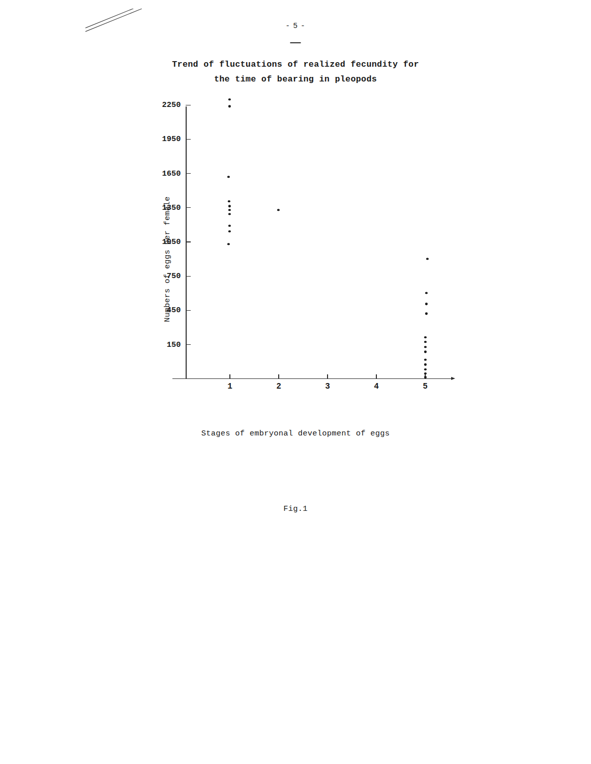-5-
Trend of fluctuations of realized fecundity for
the time of bearing in pleopods
Numbers of eggs per female
150
450
750
1050
1350
1650
1950
2250
1
2
3
4
5
Stages of embryonal development of eggs
Fig.1